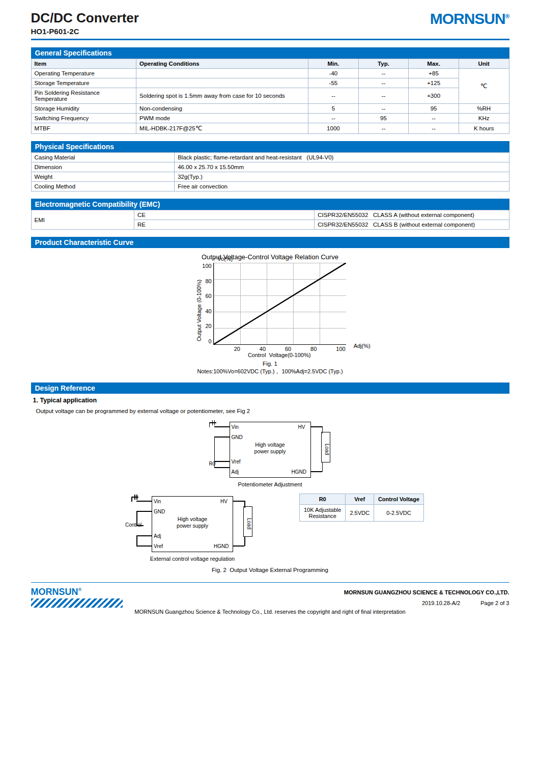DC/DC Converter
HO1-P601-2C
MORNSUN®
General Specifications
| Item | Operating Conditions | Min. | Typ. | Max. | Unit |
| --- | --- | --- | --- | --- | --- |
| Operating Temperature | | -40 | -- | +85 | ℃ |
| Storage Temperature | | -55 | -- | +125 |
| Pin Soldering Resistance Temperature | Soldering spot is 1.5mm away from case for 10 seconds | -- | -- | +300 |
| Storage Humidity | Non-condensing | 5 | -- | 95 | %RH |
| Switching Frequency | PWM mode | -- | 95 | -- | KHz |
| MTBF | MIL-HDBK-217F@25℃ | 1000 | -- | -- | K hours |
Physical Specifications
| Casing Material | Black plastic; flame-retardant and heat-resistant (UL94-V0) |
| Dimension | 46.00 x 25.70 x 15.50mm |
| Weight | 32g(Typ.) |
| Cooling Method | Free air convection |
Electromagnetic Compatibility (EMC)
| EMI | CE | CISPR32/EN55032 CLASS A (without external component) |
| RE | CISPR32/EN55032 CLASS B (without external component) |
Product Characteristic Curve
Output Voltage-Control Voltage Relation Curve
Output Voltage (0-100%)
100 80 60 40 20 0
↑ Vo(%)
20 40 60 80 100
Control Voltage(0-100%)
Adj(%)
Fig. 1
Notes:100%Vo=602VDC (Typ.)， 100%Adj=2.5VDC (Typ.)
Design Reference
Typical application
Output voltage can be programmed by external voltage or potentiometer, see Fig 2
High voltage
power supply
Load
Vin
GND
Vref
Adj
HV
HGND
R0
Potentiometer Adjustment
High voltage
power supply
Load
Vin
GND
Adj
Vref
HV
HGND
Control
External control voltage regulation
| R0 | Vref | Control Voltage |
| --- | --- | --- |
| 10K Adjustable Resistance | 2.5VDC | 0-2.5VDC |
Fig. 2 Output Voltage External Programming
MORNSUN®
MORNSUN GUANGZHOU SCIENCE & TECHNOLOGY CO.,LTD.
2019.10.28-A/2 Page 2 of 3
MORNSUN Guangzhou Science & Technology Co., Ltd. reserves the copyright and right of final interpretation